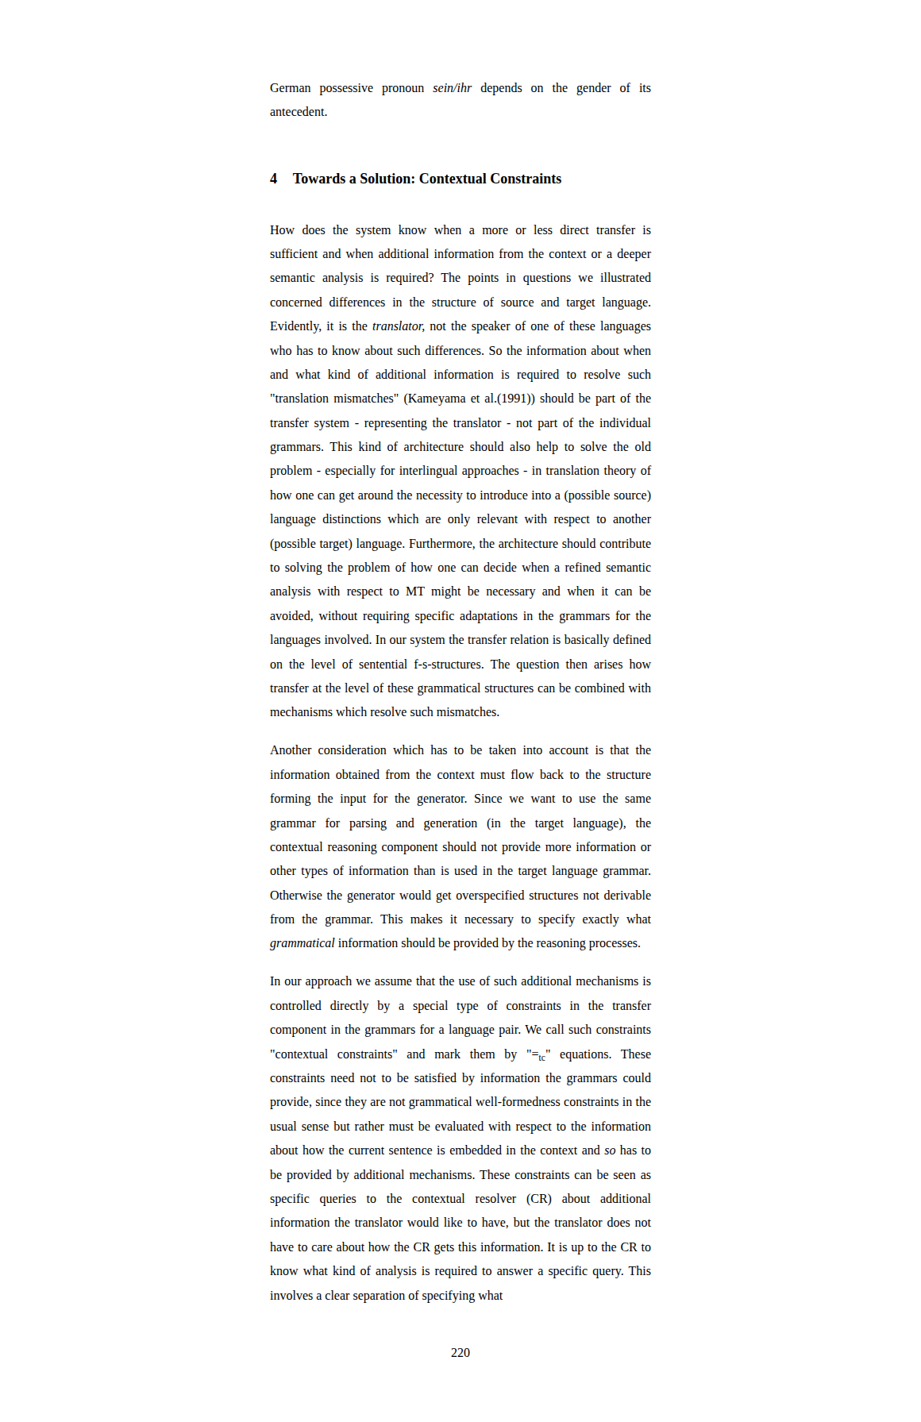German possessive pronoun sein/ihr depends on the gender of its antecedent.
4 Towards a Solution: Contextual Constraints
How does the system know when a more or less direct transfer is sufficient and when additional information from the context or a deeper semantic analysis is required? The points in questions we illustrated concerned differences in the structure of source and target language. Evidently, it is the translator, not the speaker of one of these languages who has to know about such differences. So the information about when and what kind of additional information is required to resolve such "translation mismatches" (Kameyama et al.(1991)) should be part of the transfer system - representing the translator - not part of the individual grammars. This kind of architecture should also help to solve the old problem - especially for interlingual approaches - in translation theory of how one can get around the necessity to introduce into a (possible source) language distinctions which are only relevant with respect to another (possible target) language. Furthermore, the architecture should contribute to solving the problem of how one can decide when a refined semantic analysis with respect to MT might be necessary and when it can be avoided, without requiring specific adaptations in the grammars for the languages involved. In our system the transfer relation is basically defined on the level of sentential f-s-structures. The question then arises how transfer at the level of these grammatical structures can be combined with mechanisms which resolve such mismatches.
Another consideration which has to be taken into account is that the information obtained from the context must flow back to the structure forming the input for the generator. Since we want to use the same grammar for parsing and generation (in the target language), the contextual reasoning component should not provide more information or other types of information than is used in the target language grammar. Otherwise the generator would get overspecified structures not derivable from the grammar. This makes it necessary to specify exactly what grammatical information should be provided by the reasoning processes.
In our approach we assume that the use of such additional mechanisms is controlled directly by a special type of constraints in the transfer component in the grammars for a language pair. We call such constraints "contextual constraints" and mark them by "=tc" equations. These constraints need not to be satisfied by information the grammars could provide, since they are not grammatical well-formedness constraints in the usual sense but rather must be evaluated with respect to the information about how the current sentence is embedded in the context and so has to be provided by additional mechanisms. These constraints can be seen as specific queries to the contextual resolver (CR) about additional information the translator would like to have, but the translator does not have to care about how the CR gets this information. It is up to the CR to know what kind of analysis is required to answer a specific query. This involves a clear separation of specifying what
220